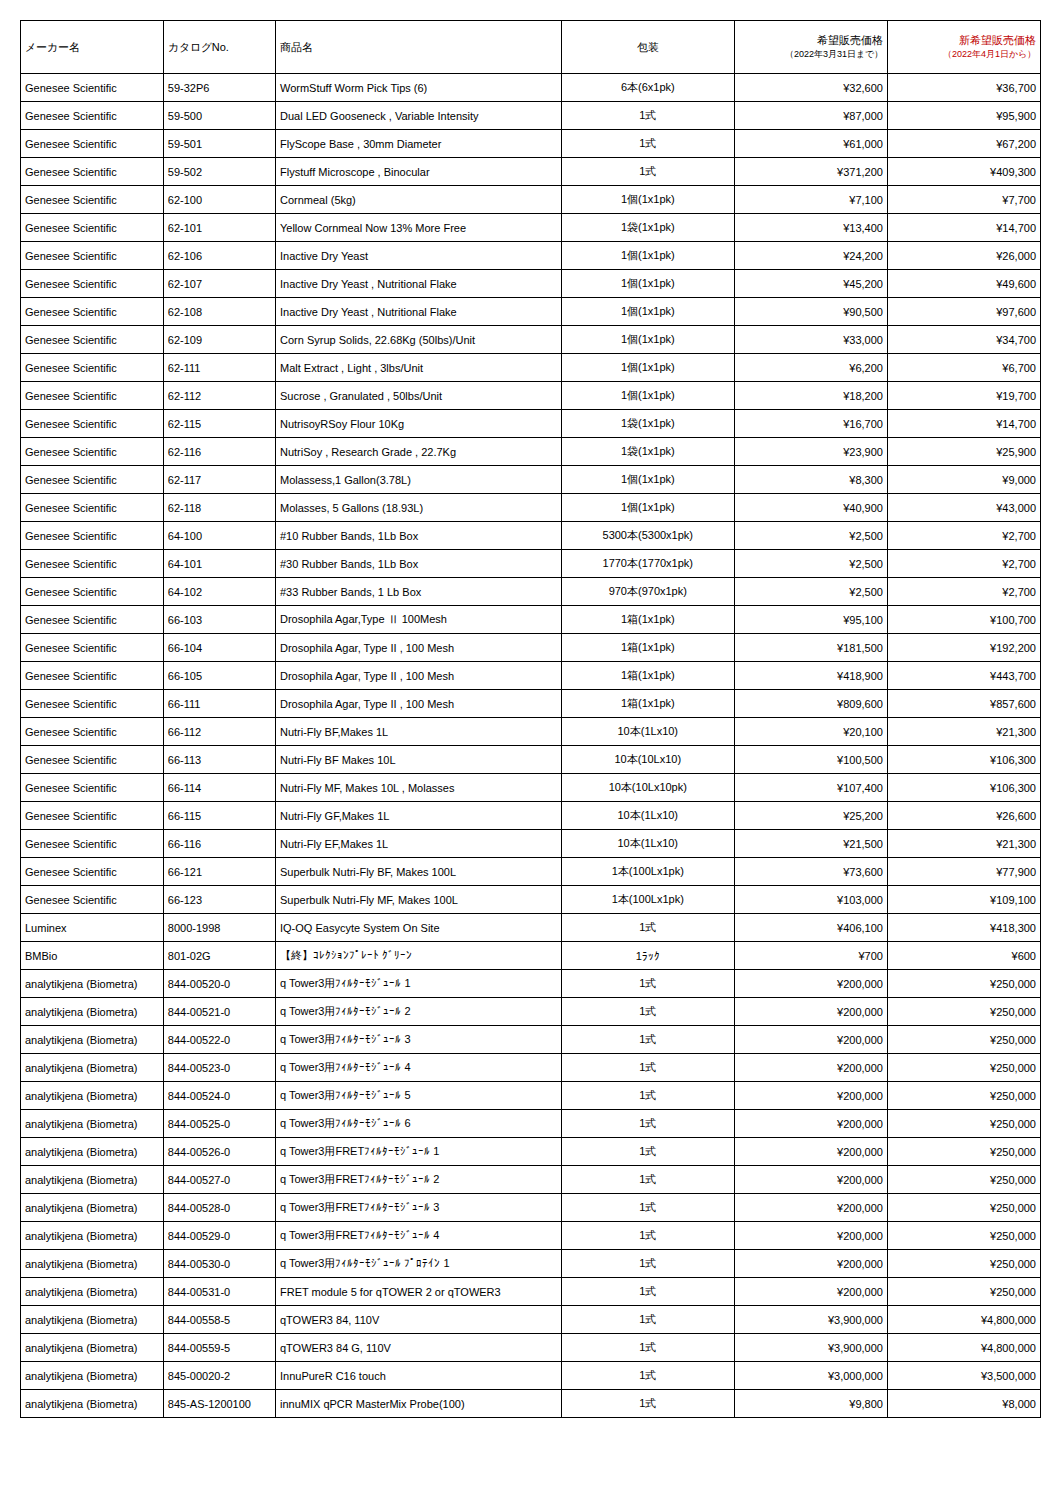| メーカー名 | カタログNo. | 商品名 | 包装 | 希望販売価格 （2022年3月31日まで） | 新希望販売価格 （2022年4月1日から） |
| --- | --- | --- | --- | --- | --- |
| Genesee Scientific | 59-32P6 | WormStuff Worm Pick Tips (6) | 6本(6x1pk) | ¥32,600 | ¥36,700 |
| Genesee Scientific | 59-500 | Dual LED Gooseneck , Variable Intensity | 1式 | ¥87,000 | ¥95,900 |
| Genesee Scientific | 59-501 | FlyScope Base , 30mm Diameter | 1式 | ¥61,000 | ¥67,200 |
| Genesee Scientific | 59-502 | Flystuff Microscope , Binocular | 1式 | ¥371,200 | ¥409,300 |
| Genesee Scientific | 62-100 | Cornmeal (5kg) | 1個(1x1pk) | ¥7,100 | ¥7,700 |
| Genesee Scientific | 62-101 | Yellow Cornmeal Now 13% More Free | 1袋(1x1pk) | ¥13,400 | ¥14,700 |
| Genesee Scientific | 62-106 | Inactive Dry Yeast | 1個(1x1pk) | ¥24,200 | ¥26,000 |
| Genesee Scientific | 62-107 | Inactive Dry Yeast , Nutritional Flake | 1個(1x1pk) | ¥45,200 | ¥49,600 |
| Genesee Scientific | 62-108 | Inactive Dry Yeast , Nutritional Flake | 1個(1x1pk) | ¥90,500 | ¥97,600 |
| Genesee Scientific | 62-109 | Corn Syrup Solids, 22.68Kg (50lbs)/Unit | 1個(1x1pk) | ¥33,000 | ¥34,700 |
| Genesee Scientific | 62-111 | Malt Extract , Light , 3lbs/Unit | 1個(1x1pk) | ¥6,200 | ¥6,700 |
| Genesee Scientific | 62-112 | Sucrose , Granulated , 50lbs/Unit | 1個(1x1pk) | ¥18,200 | ¥19,700 |
| Genesee Scientific | 62-115 | NutrisoyRSoy Flour 10Kg | 1袋(1x1pk) | ¥16,700 | ¥14,700 |
| Genesee Scientific | 62-116 | NutriSoy , Research Grade , 22.7Kg | 1袋(1x1pk) | ¥23,900 | ¥25,900 |
| Genesee Scientific | 62-117 | Molassess,1 Gallon(3.78L) | 1個(1x1pk) | ¥8,300 | ¥9,000 |
| Genesee Scientific | 62-118 | Molasses, 5 Gallons (18.93L) | 1個(1x1pk) | ¥40,900 | ¥43,000 |
| Genesee Scientific | 64-100 | #10 Rubber Bands, 1Lb Box | 5300本(5300x1pk) | ¥2,500 | ¥2,700 |
| Genesee Scientific | 64-101 | #30 Rubber Bands, 1Lb Box | 1770本(1770x1pk) | ¥2,500 | ¥2,700 |
| Genesee Scientific | 64-102 | #33 Rubber Bands, 1 Lb Box | 970本(970x1pk) | ¥2,500 | ¥2,700 |
| Genesee Scientific | 66-103 | Drosophila Agar,Type Ⅱ 100Mesh | 1箱(1x1pk) | ¥95,100 | ¥100,700 |
| Genesee Scientific | 66-104 | Drosophila Agar, Type II , 100 Mesh | 1箱(1x1pk) | ¥181,500 | ¥192,200 |
| Genesee Scientific | 66-105 | Drosophila Agar, Type II , 100 Mesh | 1箱(1x1pk) | ¥418,900 | ¥443,700 |
| Genesee Scientific | 66-111 | Drosophila Agar, Type II , 100 Mesh | 1箱(1x1pk) | ¥809,600 | ¥857,600 |
| Genesee Scientific | 66-112 | Nutri-Fly BF,Makes 1L | 10本(1Lx10) | ¥20,100 | ¥21,300 |
| Genesee Scientific | 66-113 | Nutri-Fly BF Makes 10L | 10本(10Lx10) | ¥100,500 | ¥106,300 |
| Genesee Scientific | 66-114 | Nutri-Fly MF, Makes 10L , Molasses | 10本(10Lx10pk) | ¥107,400 | ¥106,300 |
| Genesee Scientific | 66-115 | Nutri-Fly GF,Makes 1L | 10本(1Lx10) | ¥25,200 | ¥26,600 |
| Genesee Scientific | 66-116 | Nutri-Fly EF,Makes 1L | 10本(1Lx10) | ¥21,500 | ¥21,300 |
| Genesee Scientific | 66-121 | Superbulk Nutri-Fly BF, Makes 100L | 1本(100Lx1pk) | ¥73,600 | ¥77,900 |
| Genesee Scientific | 66-123 | Superbulk Nutri-Fly MF, Makes 100L | 1本(100Lx1pk) | ¥103,000 | ¥109,100 |
| Luminex | 8000-1998 | IQ-OQ Easycyte System On Site | 1式 | ¥406,100 | ¥418,300 |
| BMBio | 801-02G | 【終】ｺﾚｸｼｮﾝﾌﾟﾚｰﾄ ｸﾞﾘｰﾝ | 1ﾗｯｸ | ¥700 | ¥600 |
| analytikjena (Biometra) | 844-00520-0 | q Tower3用ﾌｨﾙﾀｰﾓｼﾞｭｰﾙ 1 | 1式 | ¥200,000 | ¥250,000 |
| analytikjena (Biometra) | 844-00521-0 | q Tower3用ﾌｨﾙﾀｰﾓｼﾞｭｰﾙ 2 | 1式 | ¥200,000 | ¥250,000 |
| analytikjena (Biometra) | 844-00522-0 | q Tower3用ﾌｨﾙﾀｰﾓｼﾞｭｰﾙ 3 | 1式 | ¥200,000 | ¥250,000 |
| analytikjena (Biometra) | 844-00523-0 | q Tower3用ﾌｨﾙﾀｰﾓｼﾞｭｰﾙ 4 | 1式 | ¥200,000 | ¥250,000 |
| analytikjena (Biometra) | 844-00524-0 | q Tower3用ﾌｨﾙﾀｰﾓｼﾞｭｰﾙ 5 | 1式 | ¥200,000 | ¥250,000 |
| analytikjena (Biometra) | 844-00525-0 | q Tower3用ﾌｨﾙﾀｰﾓｼﾞｭｰﾙ 6 | 1式 | ¥200,000 | ¥250,000 |
| analytikjena (Biometra) | 844-00526-0 | q Tower3用FRETﾌｨﾙﾀｰﾓｼﾞｭｰﾙ 1 | 1式 | ¥200,000 | ¥250,000 |
| analytikjena (Biometra) | 844-00527-0 | q Tower3用FRETﾌｨﾙﾀｰﾓｼﾞｭｰﾙ 2 | 1式 | ¥200,000 | ¥250,000 |
| analytikjena (Biometra) | 844-00528-0 | q Tower3用FRETﾌｨﾙﾀｰﾓｼﾞｭｰﾙ 3 | 1式 | ¥200,000 | ¥250,000 |
| analytikjena (Biometra) | 844-00529-0 | q Tower3用FRETﾌｨﾙﾀｰﾓｼﾞｭｰﾙ 4 | 1式 | ¥200,000 | ¥250,000 |
| analytikjena (Biometra) | 844-00530-0 | q Tower3用ﾌｨﾙﾀｰﾓｼﾞｭｰﾙ ﾌﾟﾛﾃｲﾝ 1 | 1式 | ¥200,000 | ¥250,000 |
| analytikjena (Biometra) | 844-00531-0 | FRET module 5 for qTOWER 2 or qTOWER3 | 1式 | ¥200,000 | ¥250,000 |
| analytikjena (Biometra) | 844-00558-5 | qTOWER3 84, 110V | 1式 | ¥3,900,000 | ¥4,800,000 |
| analytikjena (Biometra) | 844-00559-5 | qTOWER3 84 G, 110V | 1式 | ¥3,900,000 | ¥4,800,000 |
| analytikjena (Biometra) | 845-00020-2 | InnuPureR C16 touch | 1式 | ¥3,000,000 | ¥3,500,000 |
| analytikjena (Biometra) | 845-AS-1200100 | innuMIX qPCR MasterMix Probe(100) | 1式 | ¥9,800 | ¥8,000 |